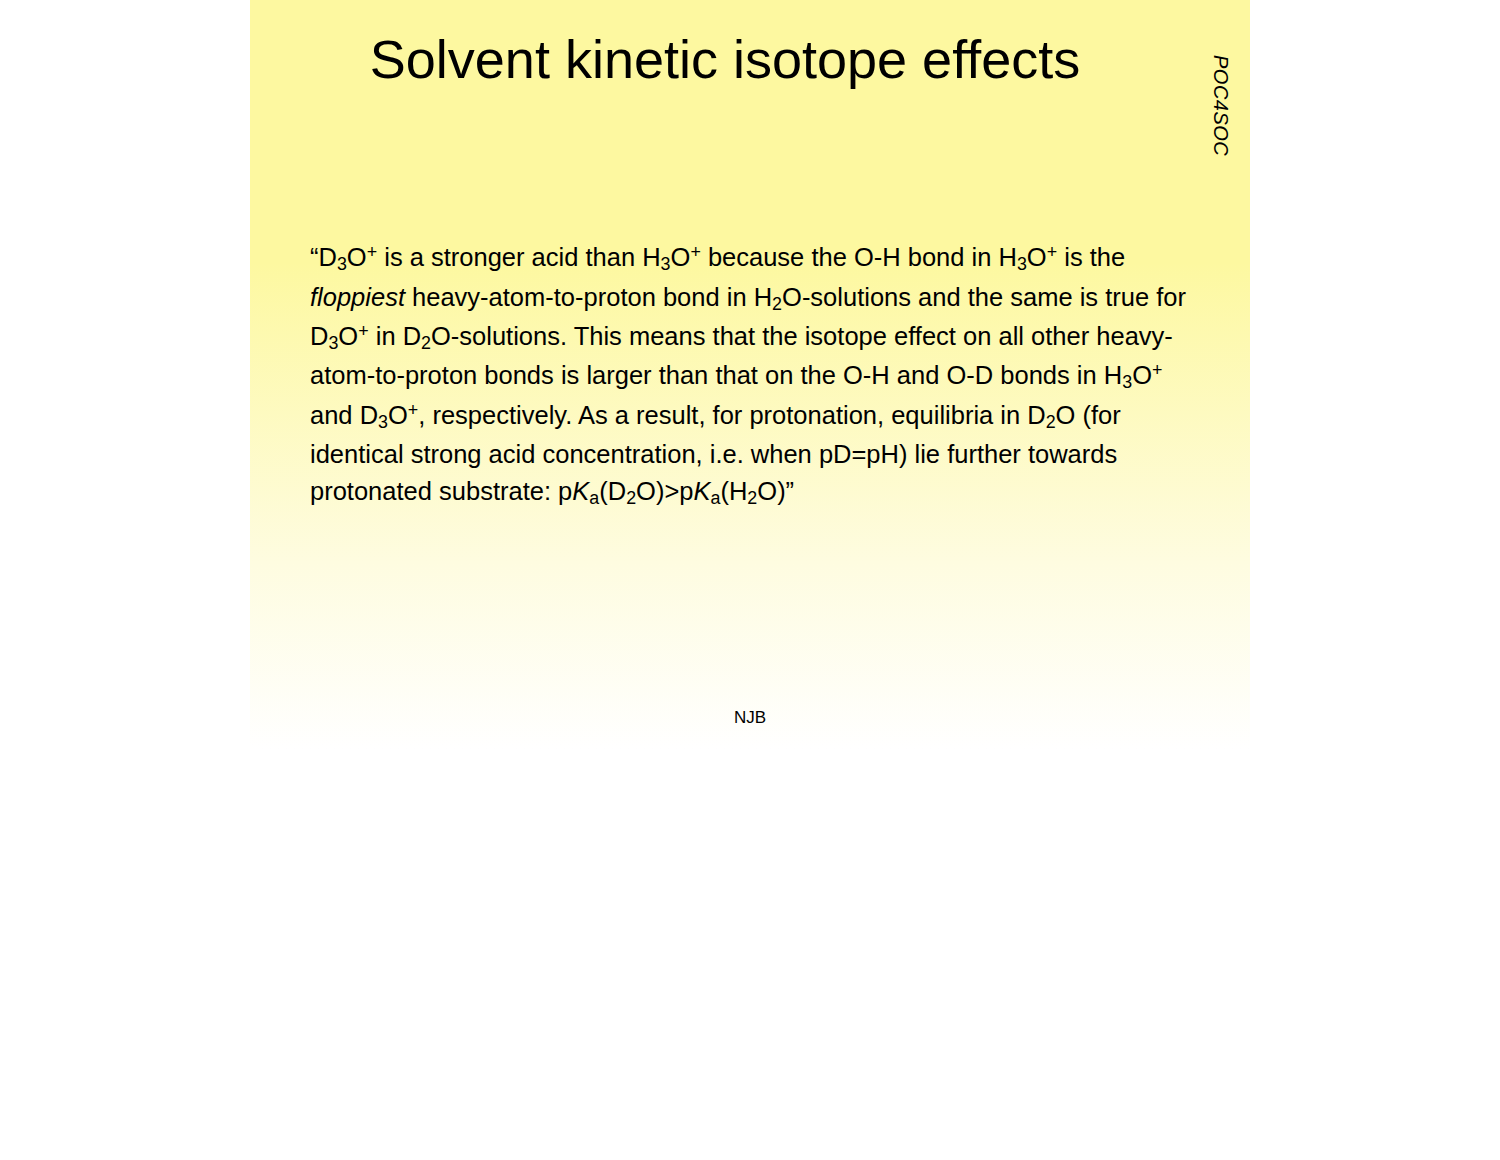POC4SOC
Solvent kinetic isotope effects
“D3O+ is a stronger acid than H3O+ because the O-H bond in H3O+ is the floppiest heavy-atom-to-proton bond in H2O-solutions and the same is true for D3O+ in D2O-solutions. This means that the isotope effect on all other heavy-atom-to-proton bonds is larger than that on the O-H and O-D bonds in H3O+ and D3O+, respectively. As a result, for protonation, equilibria in D2O (for identical strong acid concentration, i.e. when pD=pH) lie further towards protonated substrate: pKa(D2O)>pKa(H2O)”
NJB